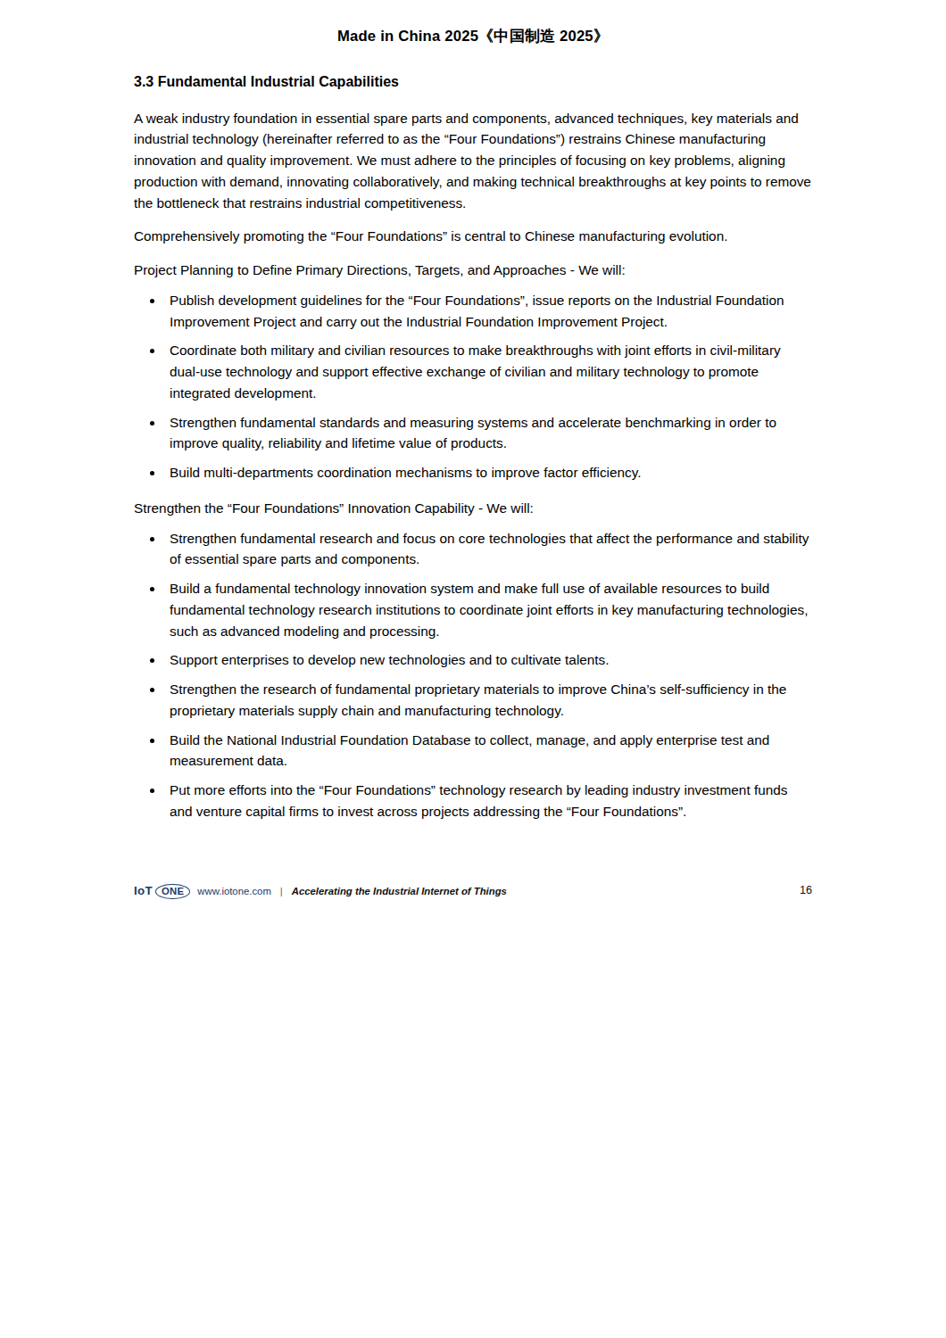Made in China 2025《中国制造 2025》
3.3 Fundamental Industrial Capabilities
A weak industry foundation in essential spare parts and components, advanced techniques, key materials and industrial technology (hereinafter referred to as the “Four Foundations”) restrains Chinese manufacturing innovation and quality improvement. We must adhere to the principles of focusing on key problems, aligning production with demand, innovating collaboratively, and making technical breakthroughs at key points to remove the bottleneck that restrains industrial competitiveness.
Comprehensively promoting the “Four Foundations” is central to Chinese manufacturing evolution.
Project Planning to Define Primary Directions, Targets, and Approaches - We will:
Publish development guidelines for the “Four Foundations”, issue reports on the Industrial Foundation Improvement Project and carry out the Industrial Foundation Improvement Project.
Coordinate both military and civilian resources to make breakthroughs with joint efforts in civil-military dual-use technology and support effective exchange of civilian and military technology to promote integrated development.
Strengthen fundamental standards and measuring systems and accelerate benchmarking in order to improve quality, reliability and lifetime value of products.
Build multi-departments coordination mechanisms to improve factor efficiency.
Strengthen the “Four Foundations” Innovation Capability - We will:
Strengthen fundamental research and focus on core technologies that affect the performance and stability of essential spare parts and components.
Build a fundamental technology innovation system and make full use of available resources to build fundamental technology research institutions to coordinate joint efforts in key manufacturing technologies, such as advanced modeling and processing.
Support enterprises to develop new technologies and to cultivate talents.
Strengthen the research of fundamental proprietary materials to improve China’s self-sufficiency in the proprietary materials supply chain and manufacturing technology.
Build the National Industrial Foundation Database to collect, manage, and apply enterprise test and measurement data.
Put more efforts into the “Four Foundations” technology research by leading industry investment funds and venture capital firms to invest across projects addressing the “Four Foundations”.
IoTONE www.iotone.com | Accelerating the Industrial Internet of Things
16